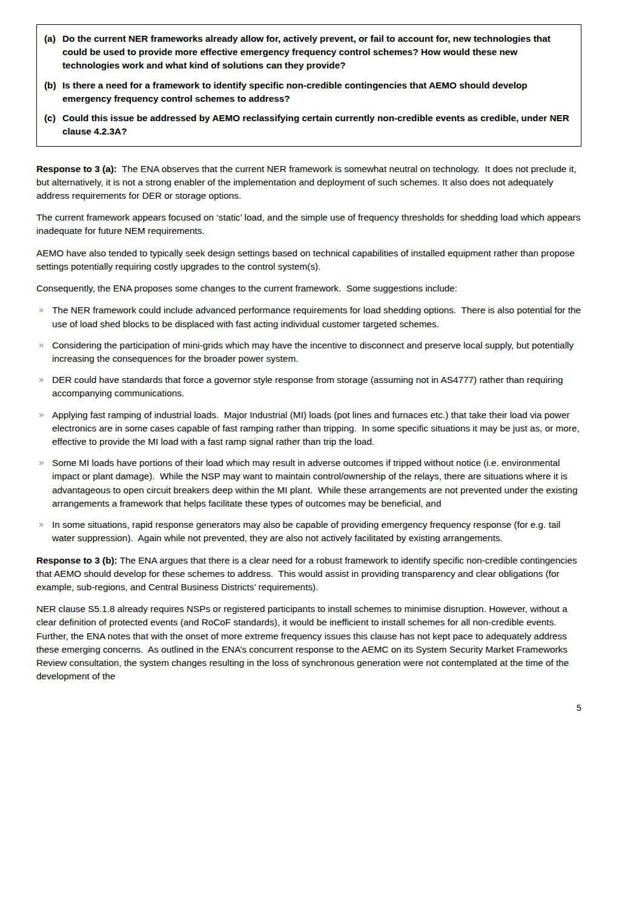(a) Do the current NER frameworks already allow for, actively prevent, or fail to account for, new technologies that could be used to provide more effective emergency frequency control schemes? How would these new technologies work and what kind of solutions can they provide?
(b) Is there a need for a framework to identify specific non-credible contingencies that AEMO should develop emergency frequency control schemes to address?
(c) Could this issue be addressed by AEMO reclassifying certain currently non-credible events as credible, under NER clause 4.2.3A?
Response to 3 (a): The ENA observes that the current NER framework is somewhat neutral on technology. It does not preclude it, but alternatively, it is not a strong enabler of the implementation and deployment of such schemes. It also does not adequately address requirements for DER or storage options.
The current framework appears focused on ‘static’ load, and the simple use of frequency thresholds for shedding load which appears inadequate for future NEM requirements.
AEMO have also tended to typically seek design settings based on technical capabilities of installed equipment rather than propose settings potentially requiring costly upgrades to the control system(s).
Consequently, the ENA proposes some changes to the current framework. Some suggestions include:
The NER framework could include advanced performance requirements for load shedding options. There is also potential for the use of load shed blocks to be displaced with fast acting individual customer targeted schemes.
Considering the participation of mini-grids which may have the incentive to disconnect and preserve local supply, but potentially increasing the consequences for the broader power system.
DER could have standards that force a governor style response from storage (assuming not in AS4777) rather than requiring accompanying communications.
Applying fast ramping of industrial loads. Major Industrial (MI) loads (pot lines and furnaces etc.) that take their load via power electronics are in some cases capable of fast ramping rather than tripping. In some specific situations it may be just as, or more, effective to provide the MI load with a fast ramp signal rather than trip the load.
Some MI loads have portions of their load which may result in adverse outcomes if tripped without notice (i.e. environmental impact or plant damage). While the NSP may want to maintain control/ownership of the relays, there are situations where it is advantageous to open circuit breakers deep within the MI plant. While these arrangements are not prevented under the existing arrangements a framework that helps facilitate these types of outcomes may be beneficial, and
In some situations, rapid response generators may also be capable of providing emergency frequency response (for e.g. tail water suppression). Again while not prevented, they are also not actively facilitated by existing arrangements.
Response to 3 (b): The ENA argues that there is a clear need for a robust framework to identify specific non-credible contingencies that AEMO should develop for these schemes to address. This would assist in providing transparency and clear obligations (for example, sub-regions, and Central Business Districts’ requirements).
NER clause S5.1.8 already requires NSPs or registered participants to install schemes to minimise disruption. However, without a clear definition of protected events (and RoCoF standards), it would be inefficient to install schemes for all non-credible events. Further, the ENA notes that with the onset of more extreme frequency issues this clause has not kept pace to adequately address these emerging concerns. As outlined in the ENA’s concurrent response to the AEMC on its System Security Market Frameworks Review consultation, the system changes resulting in the loss of synchronous generation were not contemplated at the time of the development of the
5